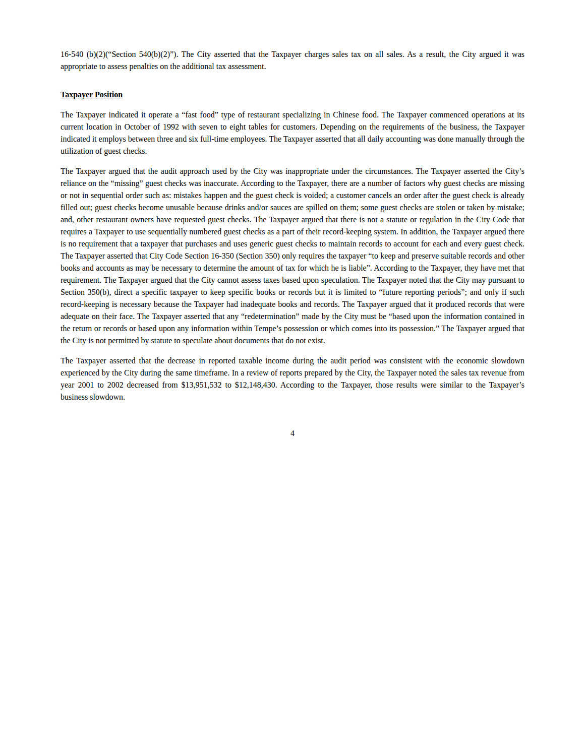16-540 (b)(2)(“Section 540(b)(2)”). The City asserted that the Taxpayer charges sales tax on all sales. As a result, the City argued it was appropriate to assess penalties on the additional tax assessment.
Taxpayer Position
The Taxpayer indicated it operate a “fast food” type of restaurant specializing in Chinese food. The Taxpayer commenced operations at its current location in October of 1992 with seven to eight tables for customers. Depending on the requirements of the business, the Taxpayer indicated it employs between three and six full-time employees. The Taxpayer asserted that all daily accounting was done manually through the utilization of guest checks.
The Taxpayer argued that the audit approach used by the City was inappropriate under the circumstances. The Taxpayer asserted the City’s reliance on the “missing” guest checks was inaccurate. According to the Taxpayer, there are a number of factors why guest checks are missing or not in sequential order such as: mistakes happen and the guest check is voided; a customer cancels an order after the guest check is already filled out; guest checks become unusable because drinks and/or sauces are spilled on them; some guest checks are stolen or taken by mistake; and, other restaurant owners have requested guest checks. The Taxpayer argued that there is not a statute or regulation in the City Code that requires a Taxpayer to use sequentially numbered guest checks as a part of their record-keeping system. In addition, the Taxpayer argued there is no requirement that a taxpayer that purchases and uses generic guest checks to maintain records to account for each and every guest check. The Taxpayer asserted that City Code Section 16-350 (Section 350) only requires the taxpayer “to keep and preserve suitable records and other books and accounts as may be necessary to determine the amount of tax for which he is liable”. According to the Taxpayer, they have met that requirement. The Taxpayer argued that the City cannot assess taxes based upon speculation. The Taxpayer noted that the City may pursuant to Section 350(b), direct a specific taxpayer to keep specific books or records but it is limited to “future reporting periods”; and only if such record-keeping is necessary because the Taxpayer had inadequate books and records. The Taxpayer argued that it produced records that were adequate on their face. The Taxpayer asserted that any “redetermination” made by the City must be “based upon the information contained in the return or records or based upon any information within Tempe’s possession or which comes into its possession.” The Taxpayer argued that the City is not permitted by statute to speculate about documents that do not exist.
The Taxpayer asserted that the decrease in reported taxable income during the audit period was consistent with the economic slowdown experienced by the City during the same timeframe. In a review of reports prepared by the City, the Taxpayer noted the sales tax revenue from year 2001 to 2002 decreased from $13,951,532 to $12,148,430. According to the Taxpayer, those results were similar to the Taxpayer’s business slowdown.
4